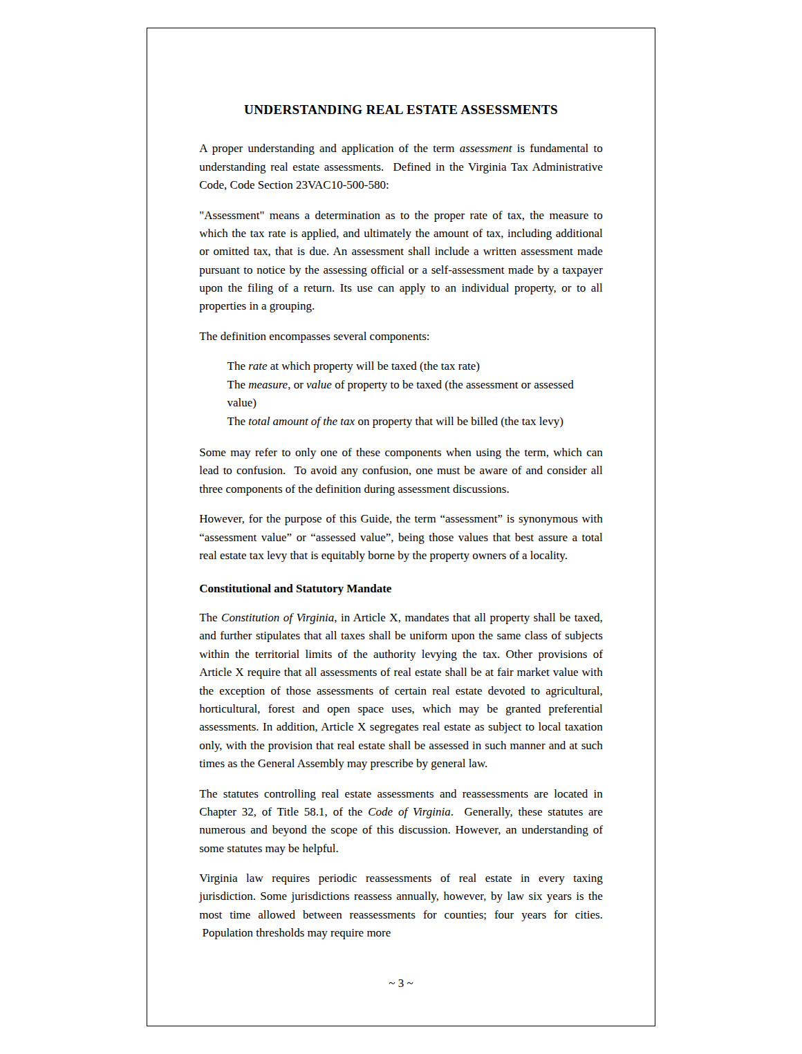Understanding Real Estate Assessments
A proper understanding and application of the term assessment is fundamental to understanding real estate assessments. Defined in the Virginia Tax Administrative Code, Code Section 23VAC10-500-580:
"Assessment" means a determination as to the proper rate of tax, the measure to which the tax rate is applied, and ultimately the amount of tax, including additional or omitted tax, that is due. An assessment shall include a written assessment made pursuant to notice by the assessing official or a self-assessment made by a taxpayer upon the filing of a return. Its use can apply to an individual property, or to all properties in a grouping.
The definition encompasses several components:
The rate at which property will be taxed (the tax rate)
The measure, or value of property to be taxed (the assessment or assessed value)
The total amount of the tax on property that will be billed (the tax levy)
Some may refer to only one of these components when using the term, which can lead to confusion. To avoid any confusion, one must be aware of and consider all three components of the definition during assessment discussions.
However, for the purpose of this Guide, the term “assessment” is synonymous with “assessment value” or “assessed value”, being those values that best assure a total real estate tax levy that is equitably borne by the property owners of a locality.
Constitutional and Statutory Mandate
The Constitution of Virginia, in Article X, mandates that all property shall be taxed, and further stipulates that all taxes shall be uniform upon the same class of subjects within the territorial limits of the authority levying the tax. Other provisions of Article X require that all assessments of real estate shall be at fair market value with the exception of those assessments of certain real estate devoted to agricultural, horticultural, forest and open space uses, which may be granted preferential assessments. In addition, Article X segregates real estate as subject to local taxation only, with the provision that real estate shall be assessed in such manner and at such times as the General Assembly may prescribe by general law.
The statutes controlling real estate assessments and reassessments are located in Chapter 32, of Title 58.1, of the Code of Virginia. Generally, these statutes are numerous and beyond the scope of this discussion. However, an understanding of some statutes may be helpful.
Virginia law requires periodic reassessments of real estate in every taxing jurisdiction. Some jurisdictions reassess annually, however, by law six years is the most time allowed between reassessments for counties; four years for cities. Population thresholds may require more
~ 3 ~